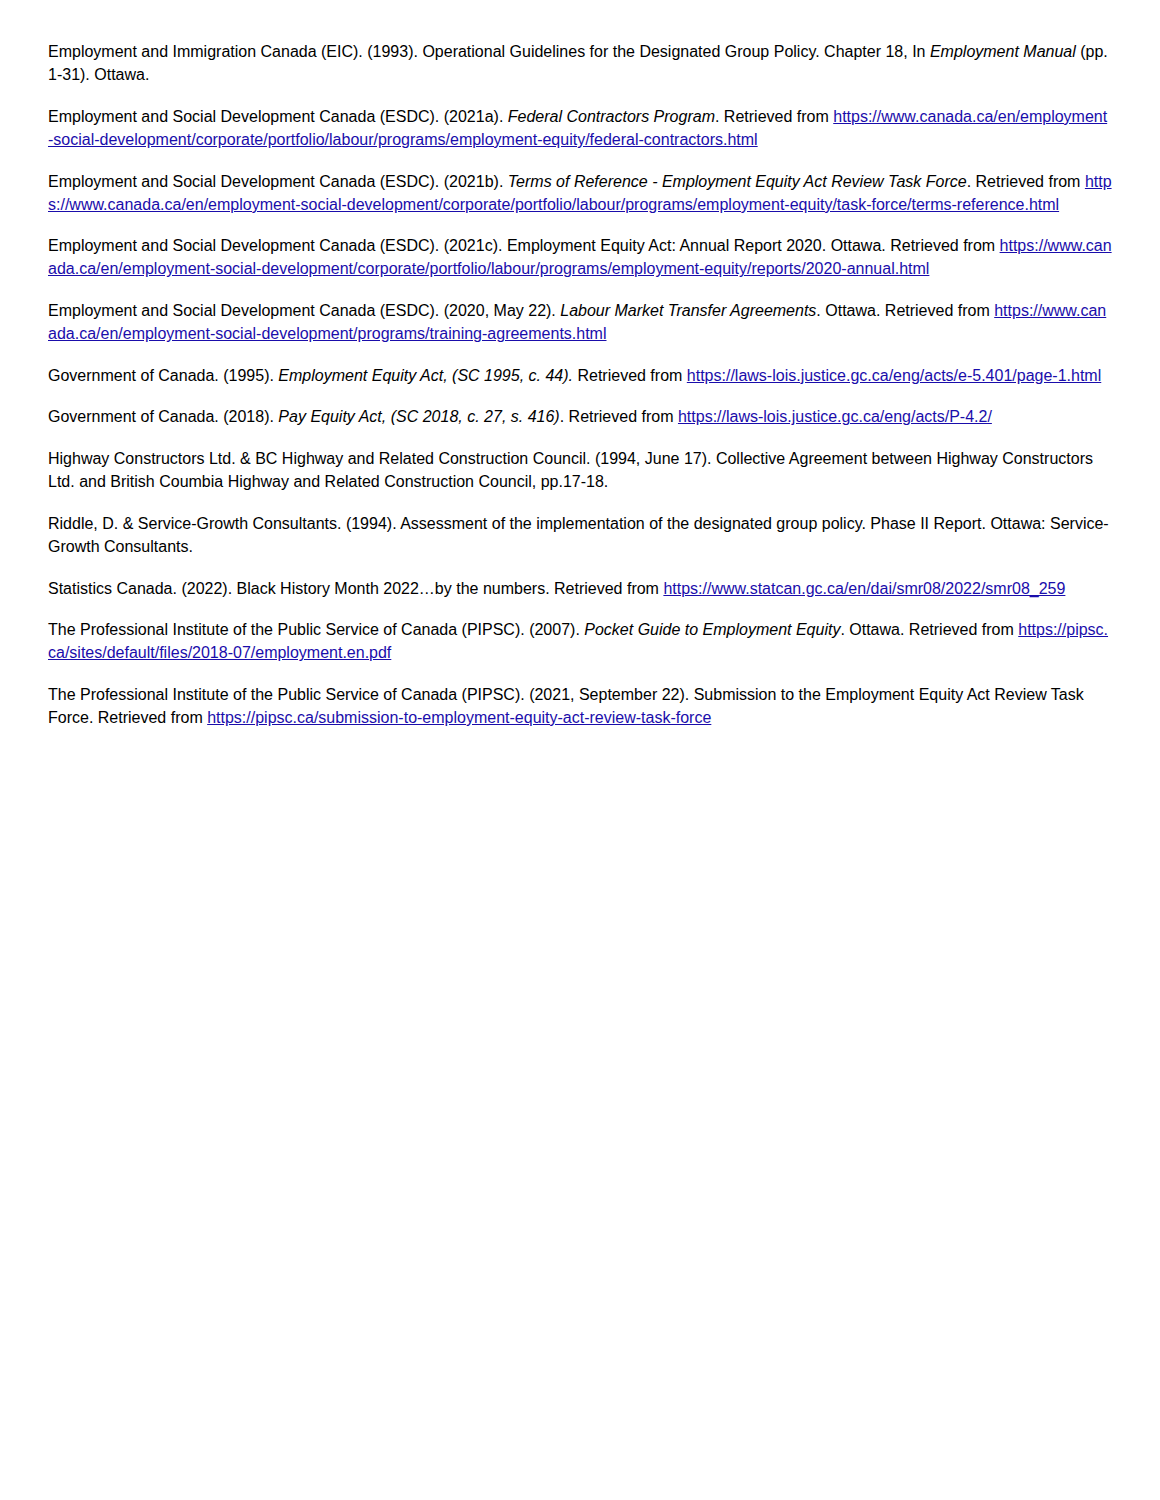Employment and Immigration Canada (EIC). (1993). Operational Guidelines for the Designated Group Policy. Chapter 18, In Employment Manual (pp. 1-31). Ottawa.
Employment and Social Development Canada (ESDC). (2021a). Federal Contractors Program. Retrieved from https://www.canada.ca/en/employment-social-development/corporate/portfolio/labour/programs/employment-equity/federal-contractors.html
Employment and Social Development Canada (ESDC). (2021b). Terms of Reference - Employment Equity Act Review Task Force. Retrieved from https://www.canada.ca/en/employment-social-development/corporate/portfolio/labour/programs/employment-equity/task-force/terms-reference.html
Employment and Social Development Canada (ESDC). (2021c). Employment Equity Act: Annual Report 2020. Ottawa. Retrieved from https://www.canada.ca/en/employment-social-development/corporate/portfolio/labour/programs/employment-equity/reports/2020-annual.html
Employment and Social Development Canada (ESDC). (2020, May 22). Labour Market Transfer Agreements. Ottawa. Retrieved from https://www.canada.ca/en/employment-social-development/programs/training-agreements.html
Government of Canada. (1995). Employment Equity Act, (SC 1995, c. 44). Retrieved from https://laws-lois.justice.gc.ca/eng/acts/e-5.401/page-1.html
Government of Canada. (2018). Pay Equity Act, (SC 2018, c. 27, s. 416). Retrieved from https://laws-lois.justice.gc.ca/eng/acts/P-4.2/
Highway Constructors Ltd. & BC Highway and Related Construction Council. (1994, June 17). Collective Agreement between Highway Constructors Ltd. and British Coumbia Highway and Related Construction Council, pp.17-18.
Riddle, D. & Service-Growth Consultants. (1994). Assessment of the implementation of the designated group policy. Phase II Report. Ottawa: Service-Growth Consultants.
Statistics Canada. (2022). Black History Month 2022…by the numbers. Retrieved from https://www.statcan.gc.ca/en/dai/smr08/2022/smr08_259
The Professional Institute of the Public Service of Canada (PIPSC). (2007). Pocket Guide to Employment Equity. Ottawa. Retrieved from https://pipsc.ca/sites/default/files/2018-07/employment.en.pdf
The Professional Institute of the Public Service of Canada (PIPSC). (2021, September 22). Submission to the Employment Equity Act Review Task Force. Retrieved from https://pipsc.ca/submission-to-employment-equity-act-review-task-force